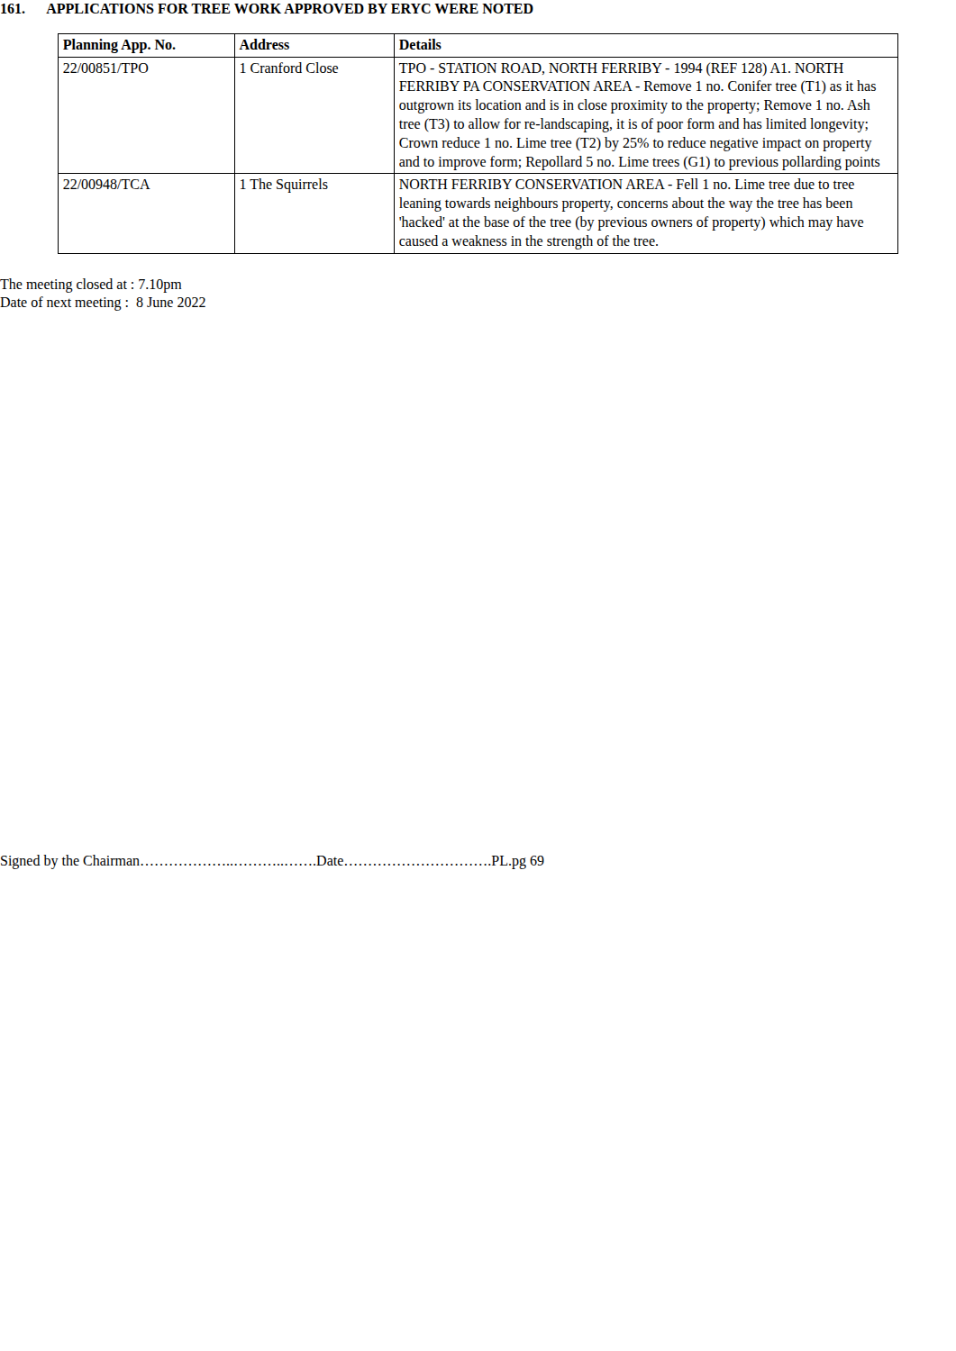161. APPLICATIONS FOR TREE WORK APPROVED BY ERYC WERE NOTED
| Planning App. No. | Address | Details |
| --- | --- | --- |
| 22/00851/TPO | 1 Cranford Close | TPO - STATION ROAD, NORTH FERRIBY - 1994 (REF 128) A1. NORTH FERRIBY PA CONSERVATION AREA - Remove 1 no. Conifer tree (T1) as it has outgrown its location and is in close proximity to the property; Remove 1 no. Ash tree (T3) to allow for re-landscaping, it is of poor form and has limited longevity; Crown reduce 1 no. Lime tree (T2) by 25% to reduce negative impact on property and to improve form; Repollard 5 no. Lime trees (G1) to previous pollarding points |
| 22/00948/TCA | 1 The Squirrels | NORTH FERRIBY CONSERVATION AREA - Fell 1 no. Lime tree due to tree leaning towards neighbours property, concerns about the way the tree has been 'hacked' at the base of the tree (by previous owners of property) which may have caused a weakness in the strength of the tree. |
The meeting closed at : 7.10pm
Date of next meeting : 8 June 2022
Signed by the Chairman………………..………..…….Date………………………….PL.pg 69